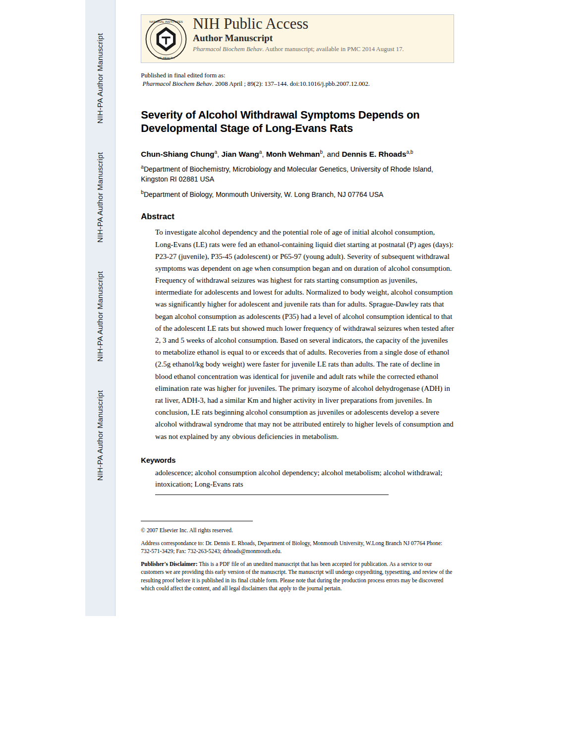NIH-PA Author Manuscript NIH-PA Author Manuscript NIH-PA Author Manuscript NIH-PA Author Manuscript
NATIONAL INSTITUTES OF HEALTH
NIH Public Access
Author Manuscript
Pharmacol Biochem Behav. Author manuscript; available in PMC 2014 August 17.
Published in final edited form as:
Pharmacol Biochem Behav. 2008 April ; 89(2): 137–144. doi:10.1016/j.pbb.2007.12.002.
Severity of Alcohol Withdrawal Symptoms Depends on Developmental Stage of Long-Evans Rats
Chun-Shiang Chunga, Jian Wanga, Monh Wehmanb, and Dennis E. Rhoadsa,b
aDepartment of Biochemistry, Microbiology and Molecular Genetics, University of Rhode Island, Kingston RI 02881 USA
bDepartment of Biology, Monmouth University, W. Long Branch, NJ 07764 USA
Abstract
To investigate alcohol dependency and the potential role of age of initial alcohol consumption, Long-Evans (LE) rats were fed an ethanol-containing liquid diet starting at postnatal (P) ages (days): P23-27 (juvenile), P35-45 (adolescent) or P65-97 (young adult). Severity of subsequent withdrawal symptoms was dependent on age when consumption began and on duration of alcohol consumption. Frequency of withdrawal seizures was highest for rats starting consumption as juveniles, intermediate for adolescents and lowest for adults. Normalized to body weight, alcohol consumption was significantly higher for adolescent and juvenile rats than for adults. Sprague-Dawley rats that began alcohol consumption as adolescents (P35) had a level of alcohol consumption identical to that of the adolescent LE rats but showed much lower frequency of withdrawal seizures when tested after 2, 3 and 5 weeks of alcohol consumption. Based on several indicators, the capacity of the juveniles to metabolize ethanol is equal to or exceeds that of adults. Recoveries from a single dose of ethanol (2.5g ethanol/kg body weight) were faster for juvenile LE rats than adults. The rate of decline in blood ethanol concentration was identical for juvenile and adult rats while the corrected ethanol elimination rate was higher for juveniles. The primary isozyme of alcohol dehydrogenase (ADH) in rat liver, ADH-3, had a similar Km and higher activity in liver preparations from juveniles. In conclusion, LE rats beginning alcohol consumption as juveniles or adolescents develop a severe alcohol withdrawal syndrome that may not be attributed entirely to higher levels of consumption and was not explained by any obvious deficiencies in metabolism.
Keywords
adolescence; alcohol consumption alcohol dependency; alcohol metabolism; alcohol withdrawal; intoxication; Long-Evans rats
© 2007 Elsevier Inc. All rights reserved.
Address correspondance to: Dr. Dennis E. Rhoads, Department of Biology, Monmouth University, W.Long Branch NJ 07764 Phone: 732-571-3429; Fax: 732-263-5243; drhoads@monmouth.edu.
Publisher's Disclaimer: This is a PDF file of an unedited manuscript that has been accepted for publication. As a service to our customers we are providing this early version of the manuscript. The manuscript will undergo copyediting, typesetting, and review of the resulting proof before it is published in its final citable form. Please note that during the production process errors may be discovered which could affect the content, and all legal disclaimers that apply to the journal pertain.